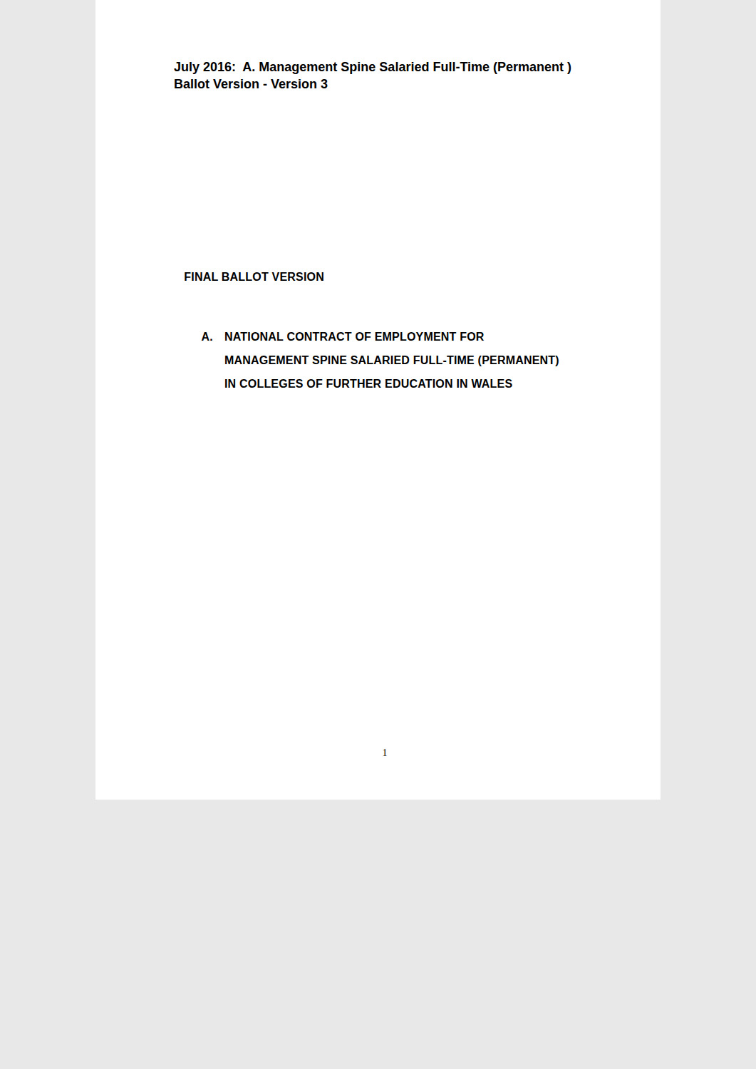July 2016: A. Management Spine Salaried Full-Time (Permanent )
Ballot Version - Version 3
FINAL BALLOT VERSION
NATIONAL CONTRACT OF EMPLOYMENT FOR
MANAGEMENT SPINE SALARIED FULL-TIME (PERMANENT)
IN COLLEGES OF FURTHER EDUCATION IN WALES
1